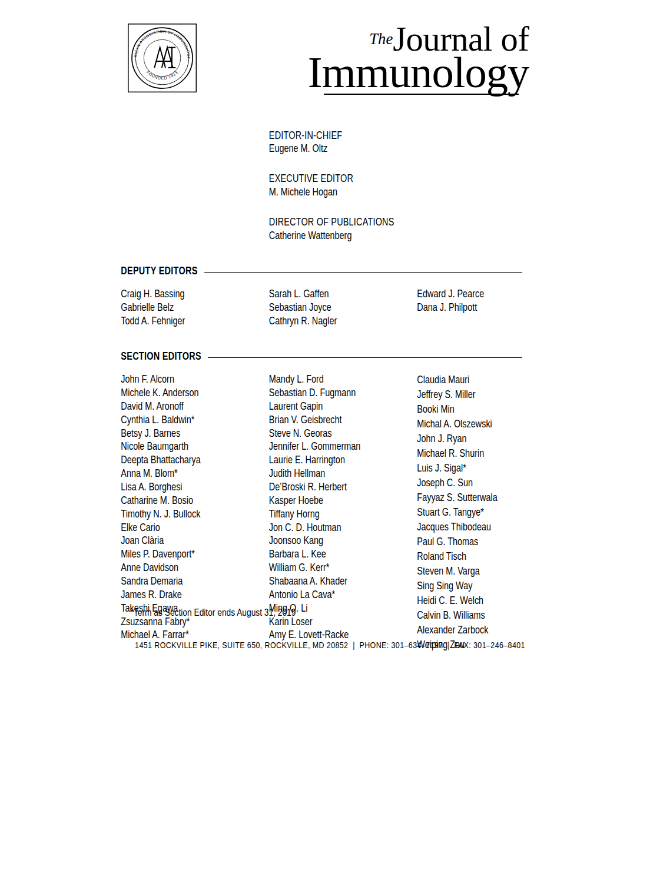AMERICAN ASSOCIATION OF IMMUNOLOGISTS FOUNDED 1913
The Journal of
Immunology
EDITOR-IN-CHIEF
Eugene M. Oltz
EXECUTIVE EDITOR
M. Michele Hogan
DIRECTOR OF PUBLICATIONS
Catherine Wattenberg
DEPUTY EDITORS
Craig H. Bassing
Sarah L. Gaffen
Edward J. Pearce
Gabrielle Belz
Sebastian Joyce
Dana J. Philpott
Todd A. Fehniger
Cathryn R. Nagler
SECTION EDITORS
John F. Alcorn
Michele K. Anderson
David M. Aronoff
Cynthia L. Baldwin*
Betsy J. Barnes
Nicole Baumgarth
Deepta Bhattacharya
Anna M. Blom*
Lisa A. Borghesi
Catharine M. Bosio
Timothy N. J. Bullock
Elke Cario
Joan Clària
Miles P. Davenport*
Anne Davidson
Sandra Demaria
James R. Drake
Takeshi Egawa
Zsuzsanna Fabry*
Michael A. Farrar*
Mandy L. Ford
Sebastian D. Fugmann
Laurent Gapin
Brian V. Geisbrecht
Steve N. Georas
Jennifer L. Gommerman
Laurie E. Harrington
Judith Hellman
De’Broski R. Herbert
Kasper Hoebe
Tiffany Horng
Jon C. D. Houtman
Joonsoo Kang
Barbara L. Kee
William G. Kerr*
Shabaana A. Khader
Antonio La Cava*
Ming O. Li
Karin Loser
Amy E. Lovett-Racke
Claudia Mauri
Jeffrey S. Miller
Booki Min
Michal A. Olszewski
John J. Ryan
Michael R. Shurin
Luis J. Sigal*
Joseph C. Sun
Fayyaz S. Sutterwala
Stuart G. Tangye*
Jacques Thibodeau
Paul G. Thomas
Roland Tisch
Steven M. Varga
Sing Sing Way
Heidi C. E. Welch
Calvin B. Williams
Alexander Zarbock
Weiping Zou
*Term as Section Editor ends August 31, 2019
1451 ROCKVILLE PIKE, SUITE 650, ROCKVILLE, MD 20852 | PHONE: 301–634–7197 | FAX: 301–246–8401